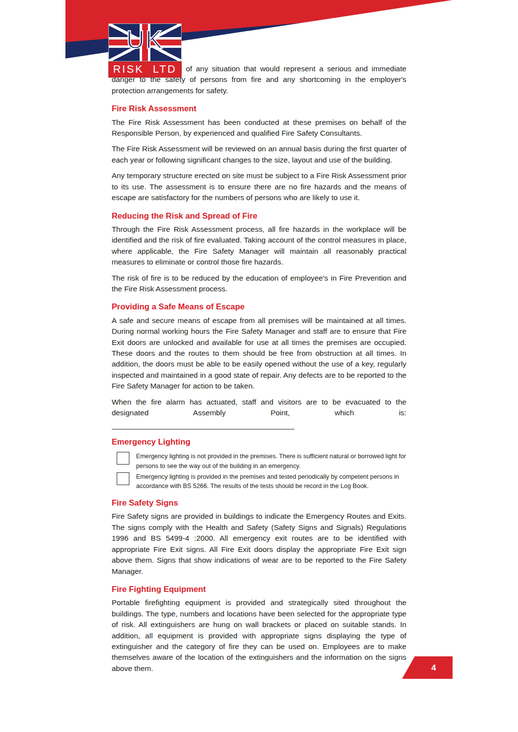UK
RISK LTD
Inform the employer of any situation that would represent a serious and immediate danger to the safety of persons from fire and any shortcoming in the employer's protection arrangements for safety.
Fire Risk Assessment
The Fire Risk Assessment has been conducted at these premises on behalf of the Responsible Person, by experienced and qualified Fire Safety Consultants.
The Fire Risk Assessment will be reviewed on an annual basis during the first quarter of each year or following significant changes to the size, layout and use of the building.
Any temporary structure erected on site must be subject to a Fire Risk Assessment prior to its use. The assessment is to ensure there are no fire hazards and the means of escape are satisfactory for the numbers of persons who are likely to use it.
Reducing the Risk and Spread of Fire
Through the Fire Risk Assessment process, all fire hazards in the workplace will be identified and the risk of fire evaluated. Taking account of the control measures in place, where applicable, the Fire Safety Manager will maintain all reasonably practical measures to eliminate or control those fire hazards.
The risk of fire is to be reduced by the education of employee's in Fire Prevention and the Fire Risk Assessment process.
Providing a Safe Means of Escape
A safe and secure means of escape from all premises will be maintained at all times. During normal working hours the Fire Safety Manager and staff are to ensure that Fire Exit doors are unlocked and available for use at all times the premises are occupied. These doors and the routes to them should be free from obstruction at all times. In addition, the doors must be able to be easily opened without the use of a key, regularly inspected and maintained in a good state of repair. Any defects are to be reported to the Fire Safety Manager for action to be taken.
When the fire alarm has actuated, staff and visitors are to be evacuated to the designated Assembly Point, which is:
Emergency Lighting
Emergency lighting is not provided in the premises. There is sufficient natural or borrowed light for persons to see the way out of the building in an emergency.
Emergency lighting is provided in the premises and tested periodically by competent persons in accordance with BS 5266. The results of the tests should be record in the Log Book.
Fire Safety Signs
Fire Safety signs are provided in buildings to indicate the Emergency Routes and Exits. The signs comply with the Health and Safety (Safety Signs and Signals) Regulations 1996 and BS 5499-4 :2000. All emergency exit routes are to be identified with appropriate Fire Exit signs. All Fire Exit doors display the appropriate Fire Exit sign above them. Signs that show indications of wear are to be reported to the Fire Safety Manager.
Fire Fighting Equipment
Portable firefighting equipment is provided and strategically sited throughout the buildings. The type, numbers and locations have been selected for the appropriate type of risk. All extinguishers are hung on wall brackets or placed on suitable stands. In addition, all equipment is provided with appropriate signs displaying the type of extinguisher and the category of fire they can be used on. Employees are to make themselves aware of the location of the extinguishers and the information on the signs above them.
4